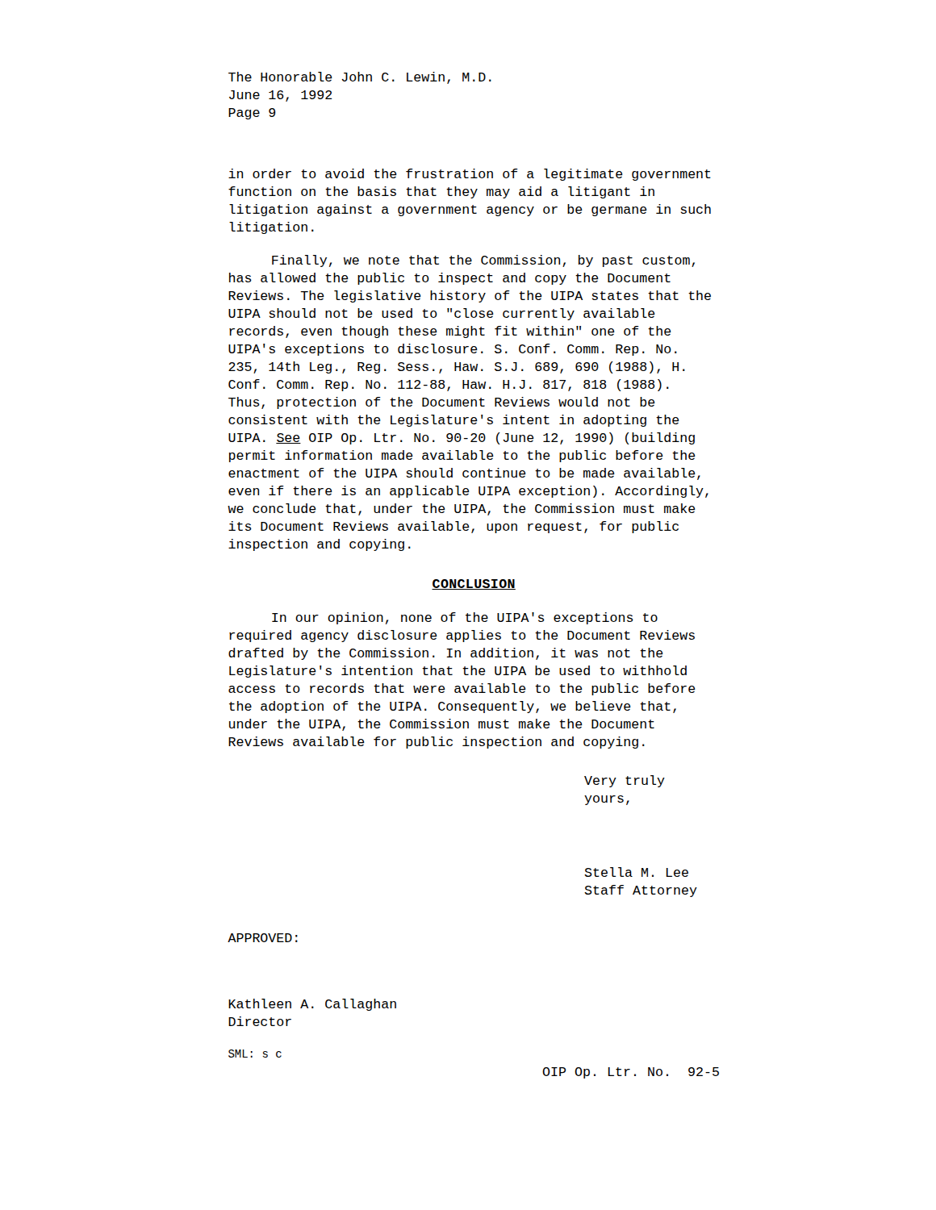The Honorable John C. Lewin, M.D.
June 16, 1992
Page 9
in order to avoid the frustration of a legitimate government function on the basis that they may aid a litigant in litigation against a government agency or be germane in such litigation.
Finally, we note that the Commission, by past custom, has allowed the public to inspect and copy the Document Reviews. The legislative history of the UIPA states that the UIPA should not be used to "close currently available records, even though these might fit within" one of the UIPA's exceptions to disclosure. S. Conf. Comm. Rep. No. 235, 14th Leg., Reg. Sess., Haw. S.J. 689, 690 (1988), H. Conf. Comm. Rep. No. 112-88, Haw. H.J. 817, 818 (1988). Thus, protection of the Document Reviews would not be consistent with the Legislature's intent in adopting the UIPA. See OIP Op. Ltr. No. 90-20 (June 12, 1990) (building permit information made available to the public before the enactment of the UIPA should continue to be made available, even if there is an applicable UIPA exception). Accordingly, we conclude that, under the UIPA, the Commission must make its Document Reviews available, upon request, for public inspection and copying.
CONCLUSION
In our opinion, none of the UIPA's exceptions to required agency disclosure applies to the Document Reviews drafted by the Commission. In addition, it was not the Legislature's intention that the UIPA be used to withhold access to records that were available to the public before the adoption of the UIPA. Consequently, we believe that, under the UIPA, the Commission must make the Document Reviews available for public inspection and copying.
Very truly yours,
Stella M. Lee
Staff Attorney
APPROVED:
Kathleen A. Callaghan
Director
SML: s c
OIP Op. Ltr. No. 92-5